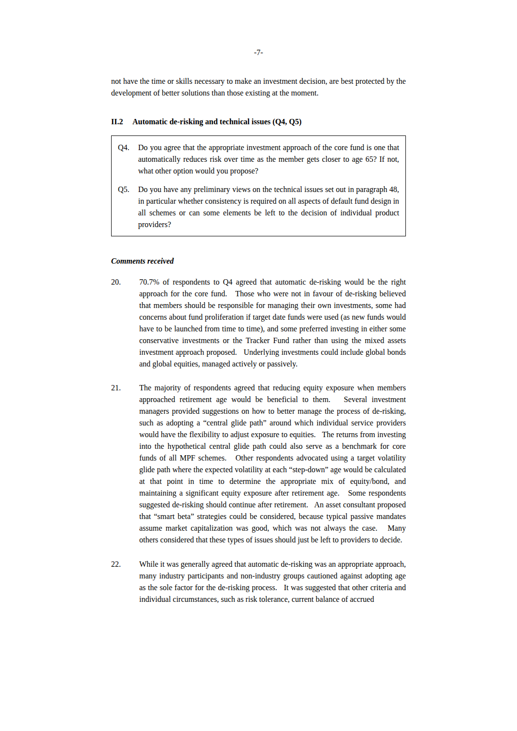-7-
not have the time or skills necessary to make an investment decision, are best protected by the development of better solutions than those existing at the moment.
II.2 Automatic de-risking and technical issues (Q4, Q5)
Q4.
Do you agree that the appropriate investment approach of the core fund is one that automatically reduces risk over time as the member gets closer to age 65? If not, what other option would you propose?
Q5.
Do you have any preliminary views on the technical issues set out in paragraph 48, in particular whether consistency is required on all aspects of default fund design in all schemes or can some elements be left to the decision of individual product providers?
Comments received
20.
70.7% of respondents to Q4 agreed that automatic de-risking would be the right approach for the core fund. Those who were not in favour of de-risking believed that members should be responsible for managing their own investments, some had concerns about fund proliferation if target date funds were used (as new funds would have to be launched from time to time), and some preferred investing in either some conservative investments or the Tracker Fund rather than using the mixed assets investment approach proposed. Underlying investments could include global bonds and global equities, managed actively or passively.
21.
The majority of respondents agreed that reducing equity exposure when members approached retirement age would be beneficial to them. Several investment managers provided suggestions on how to better manage the process of de-risking, such as adopting a “central glide path” around which individual service providers would have the flexibility to adjust exposure to equities. The returns from investing into the hypothetical central glide path could also serve as a benchmark for core funds of all MPF schemes. Other respondents advocated using a target volatility glide path where the expected volatility at each “step-down” age would be calculated at that point in time to determine the appropriate mix of equity/bond, and maintaining a significant equity exposure after retirement age. Some respondents suggested de-risking should continue after retirement. An asset consultant proposed that “smart beta” strategies could be considered, because typical passive mandates assume market capitalization was good, which was not always the case. Many others considered that these types of issues should just be left to providers to decide.
22.
While it was generally agreed that automatic de-risking was an appropriate approach, many industry participants and non-industry groups cautioned against adopting age as the sole factor for the de-risking process. It was suggested that other criteria and individual circumstances, such as risk tolerance, current balance of accrued